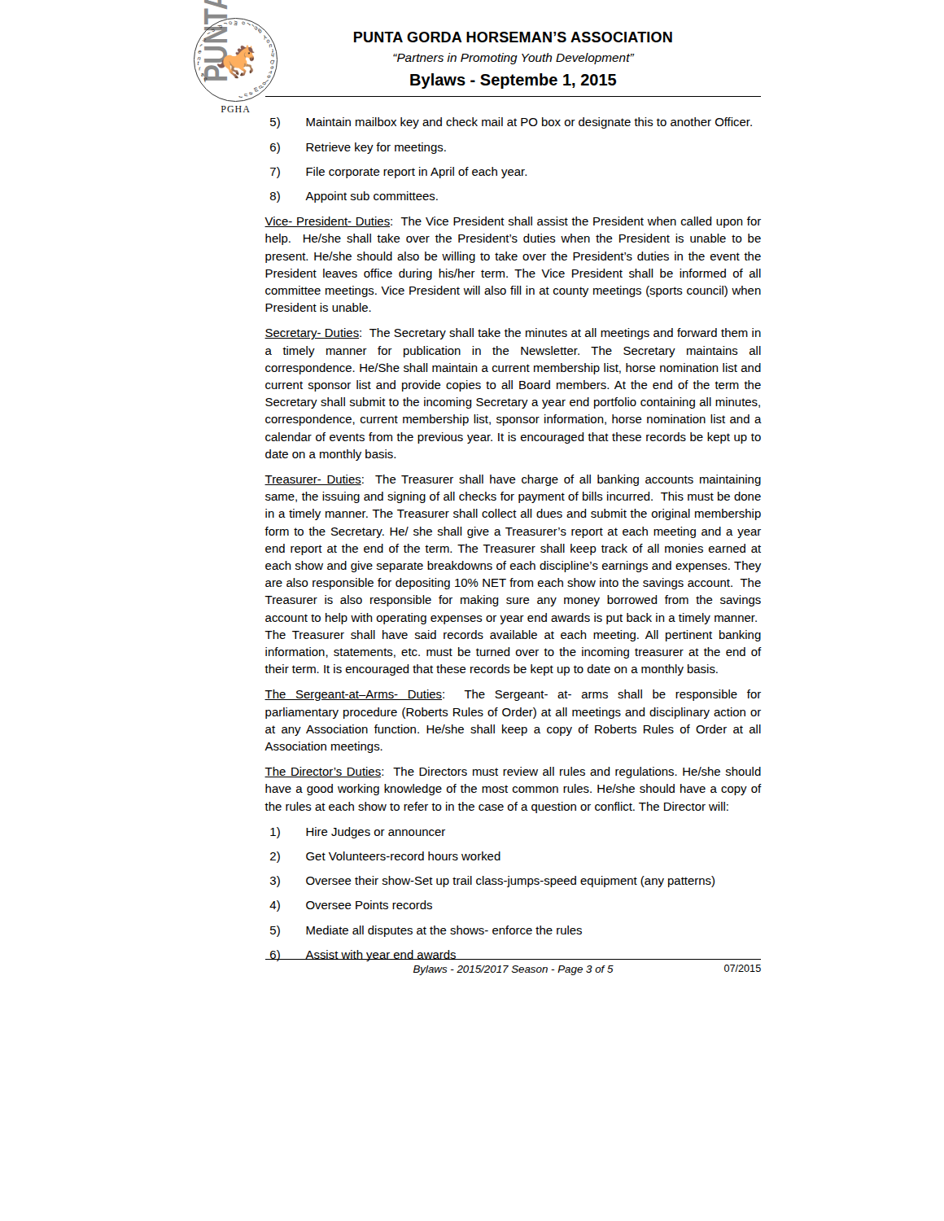PUNTA GORDA HORSEMAN'S ASSOCIATION
P a r t n e r s i n P r o m o t i n g Y o u t h D e v e l o p m e n t
🐎
PGHA
PUNTA GORDA HORSEMAN’S ASSOCIATION
“Partners in Promoting Youth Development”
Bylaws - Septembe 1, 2015
Maintain mailbox key and check mail at PO box or designate this to another Officer.
Retrieve key for meetings.
File corporate report in April of each year.
Appoint sub committees.
Vice- President- Duties: The Vice President shall assist the President when called upon for help. He/she shall take over the President’s duties when the President is unable to be present. He/she should also be willing to take over the President’s duties in the event the President leaves office during his/her term. The Vice President shall be informed of all committee meetings. Vice President will also fill in at county meetings (sports council) when President is unable.
Secretary- Duties: The Secretary shall take the minutes at all meetings and forward them in a timely manner for publication in the Newsletter. The Secretary maintains all correspondence. He/She shall maintain a current membership list, horse nomination list and current sponsor list and provide copies to all Board members. At the end of the term the Secretary shall submit to the incoming Secretary a year end portfolio containing all minutes, correspondence, current membership list, sponsor information, horse nomination list and a calendar of events from the previous year. It is encouraged that these records be kept up to date on a monthly basis.
Treasurer- Duties: The Treasurer shall have charge of all banking accounts maintaining same, the issuing and signing of all checks for payment of bills incurred. This must be done in a timely manner. The Treasurer shall collect all dues and submit the original membership form to the Secretary. He/ she shall give a Treasurer’s report at each meeting and a year end report at the end of the term. The Treasurer shall keep track of all monies earned at each show and give separate breakdowns of each discipline’s earnings and expenses. They are also responsible for depositing 10% NET from each show into the savings account. The Treasurer is also responsible for making sure any money borrowed from the savings account to help with operating expenses or year end awards is put back in a timely manner. The Treasurer shall have said records available at each meeting. All pertinent banking information, statements, etc. must be turned over to the incoming treasurer at the end of their term. It is encouraged that these records be kept up to date on a monthly basis.
The Sergeant-at–Arms- Duties: The Sergeant- at- arms shall be responsible for parliamentary procedure (Roberts Rules of Order) at all meetings and disciplinary action or at any Association function. He/she shall keep a copy of Roberts Rules of Order at all Association meetings.
The Director’s Duties: The Directors must review all rules and regulations. He/she should have a good working knowledge of the most common rules. He/she should have a copy of the rules at each show to refer to in the case of a question or conflict. The Director will:
Hire Judges or announcer
Get Volunteers-record hours worked
Oversee their show-Set up trail class-jumps-speed equipment (any patterns)
Oversee Points records
Mediate all disputes at the shows- enforce the rules
Assist with year end awards
Bylaws - 2015/2017 Season - Page 3 of 5
07/2015